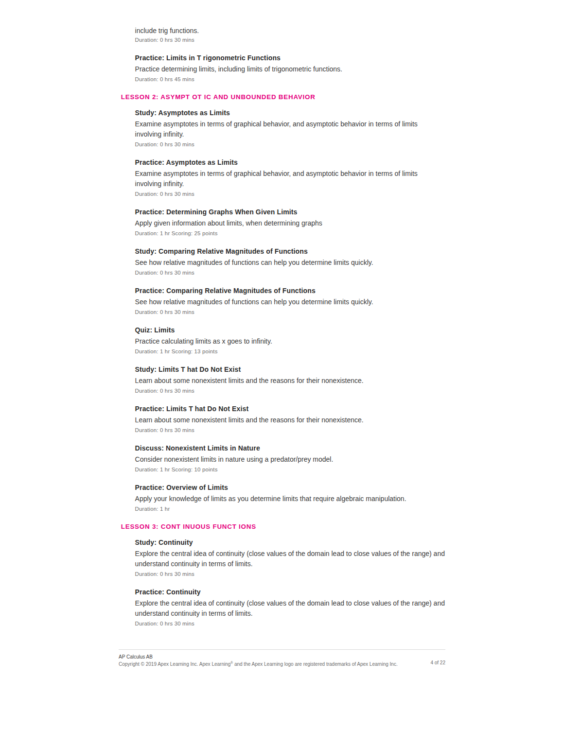include trig functions.
Duration: 0 hrs 30 mins
Practice: Limits in T rigonometric Functions
Practice determining limits, including limits of trigonometric functions.
Duration: 0 hrs 45 mins
LESSON 2: ASYMPT OT IC AND UNBOUNDED BEHAVIOR
Study: Asymptotes as Limits
Examine asymptotes in terms of graphical behavior, and asymptotic behavior in terms of limits involving infinity.
Duration: 0 hrs 30 mins
Practice: Asymptotes as Limits
Examine asymptotes in terms of graphical behavior, and asymptotic behavior in terms of limits involving infinity.
Duration: 0 hrs 30 mins
Practice: Determining Graphs When Given Limits
Apply given information about limits, when determining graphs
Duration: 1 hr Scoring: 25 points
Study: Comparing Relative Magnitudes of Functions
See how relative magnitudes of functions can help you determine limits quickly.
Duration: 0 hrs 30 mins
Practice: Comparing Relative Magnitudes of Functions
See how relative magnitudes of functions can help you determine limits quickly.
Duration: 0 hrs 30 mins
Quiz: Limits
Practice calculating limits as x goes to infinity.
Duration: 1 hr Scoring: 13 points
Study: Limits T hat Do Not Exist
Learn about some nonexistent limits and the reasons for their nonexistence.
Duration: 0 hrs 30 mins
Practice: Limits T hat Do Not Exist
Learn about some nonexistent limits and the reasons for their nonexistence.
Duration: 0 hrs 30 mins
Discuss: Nonexistent Limits in Nature
Consider nonexistent limits in nature using a predator/prey model.
Duration: 1 hr Scoring: 10 points
Practice: Overview of Limits
Apply your knowledge of limits as you determine limits that require algebraic manipulation.
Duration: 1 hr
LESSON 3: CONT INUOUS FUNCT IONS
Study: Continuity
Explore the central idea of continuity (close values of the domain lead to close values of the range) and understand continuity in terms of limits.
Duration: 0 hrs 30 mins
Practice: Continuity
Explore the central idea of continuity (close values of the domain lead to close values of the range) and understand continuity in terms of limits.
Duration: 0 hrs 30 mins
AP Calculus AB
Copyright © 2019 Apex Learning Inc. Apex Learning® and the Apex Learning logo are registered trademarks of Apex Learning Inc.
4 of 22